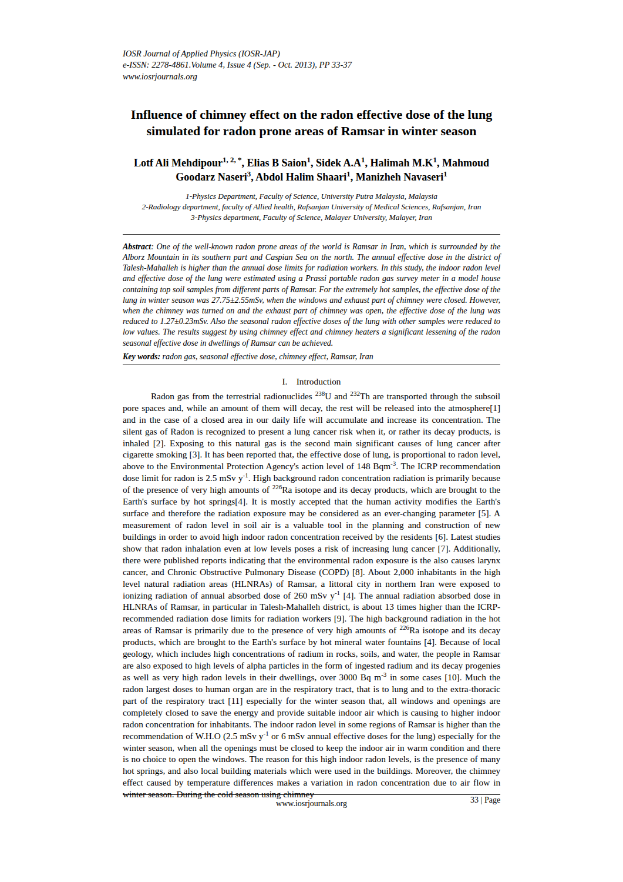IOSR Journal of Applied Physics (IOSR-JAP)
e-ISSN: 2278-4861.Volume 4, Issue 4 (Sep. - Oct. 2013), PP 33-37
www.iosrjournals.org
Influence of chimney effect on the radon effective dose of the lung simulated for radon prone areas of Ramsar in winter season
Lotf Ali Mehdipour1, 2, *, Elias B Saion1, Sidek A.A1, Halimah M.K1, Mahmoud Goodarz Naseri3, Abdol Halim Shaari1, Manizheh Navaseri1
1-Physics Department, Faculty of Science, University Putra Malaysia, Malaysia
2-Radiology department, faculty of Allied health, Rafsanjan University of Medical Sciences, Rafsanjan, Iran
3-Physics department, Faculty of Science, Malayer University, Malayer, Iran
Abstract: One of the well-known radon prone areas of the world is Ramsar in Iran, which is surrounded by the Alborz Mountain in its southern part and Caspian Sea on the north. The annual effective dose in the district of Talesh-Mahalleh is higher than the annual dose limits for radiation workers. In this study, the indoor radon level and effective dose of the lung were estimated using a Prassi portable radon gas survey meter in a model house containing top soil samples from different parts of Ramsar. For the extremely hot samples, the effective dose of the lung in winter season was 27.75±2.55mSv, when the windows and exhaust part of chimney were closed. However, when the chimney was turned on and the exhaust part of chimney was open, the effective dose of the lung was reduced to 1.27±0.23mSv. Also the seasonal radon effective doses of the lung with other samples were reduced to low values. The results suggest by using chimney effect and chimney heaters a significant lessening of the radon seasonal effective dose in dwellings of Ramsar can be achieved.
Key words: radon gas, seasonal effective dose, chimney effect, Ramsar, Iran
I. Introduction
Radon gas from the terrestrial radionuclides 238U and 232Th are transported through the subsoil pore spaces and, while an amount of them will decay, the rest will be released into the atmosphere[1] and in the case of a closed area in our daily life will accumulate and increase its concentration. The silent gas of Radon is recognized to present a lung cancer risk when it, or rather its decay products, is inhaled [2]. Exposing to this natural gas is the second main significant causes of lung cancer after cigarette smoking [3]. It has been reported that, the effective dose of lung, is proportional to radon level, above to the Environmental Protection Agency's action level of 148 Bqm-3. The ICRP recommendation dose limit for radon is 2.5 mSv y-1. High background radon concentration radiation is primarily because of the presence of very high amounts of 226Ra isotope and its decay products, which are brought to the Earth's surface by hot springs[4]. It is mostly accepted that the human activity modifies the Earth's surface and therefore the radiation exposure may be considered as an ever-changing parameter [5]. A measurement of radon level in soil air is a valuable tool in the planning and construction of new buildings in order to avoid high indoor radon concentration received by the residents [6]. Latest studies show that radon inhalation even at low levels poses a risk of increasing lung cancer [7]. Additionally, there were published reports indicating that the environmental radon exposure is the also causes larynx cancer, and Chronic Obstructive Pulmonary Disease (COPD) [8]. About 2,000 inhabitants in the high level natural radiation areas (HLNRAs) of Ramsar, a littoral city in northern Iran were exposed to ionizing radiation of annual absorbed dose of 260 mSv y-1 [4]. The annual radiation absorbed dose in HLNRAs of Ramsar, in particular in Talesh-Mahalleh district, is about 13 times higher than the ICRP-recommended radiation dose limits for radiation workers [9]. The high background radiation in the hot areas of Ramsar is primarily due to the presence of very high amounts of 226Ra isotope and its decay products, which are brought to the Earth's surface by hot mineral water fountains [4]. Because of local geology, which includes high concentrations of radium in rocks, soils, and water, the people in Ramsar are also exposed to high levels of alpha particles in the form of ingested radium and its decay progenies as well as very high radon levels in their dwellings, over 3000 Bq m-3 in some cases [10]. Much the radon largest doses to human organ are in the respiratory tract, that is to lung and to the extra-thoracic part of the respiratory tract [11] especially for the winter season that, all windows and openings are completely closed to save the energy and provide suitable indoor air which is causing to higher indoor radon concentration for inhabitants. The indoor radon level in some regions of Ramsar is higher than the recommendation of W.H.O (2.5 mSv y-1 or 6 mSv annual effective doses for the lung) especially for the winter season, when all the openings must be closed to keep the indoor air in warm condition and there is no choice to open the windows. The reason for this high indoor radon levels, is the presence of many hot springs, and also local building materials which were used in the buildings. Moreover, the chimney effect caused by temperature differences makes a variation in radon concentration due to air flow in winter season. During the cold season using chimney
www.iosrjournals.org
33 | Page